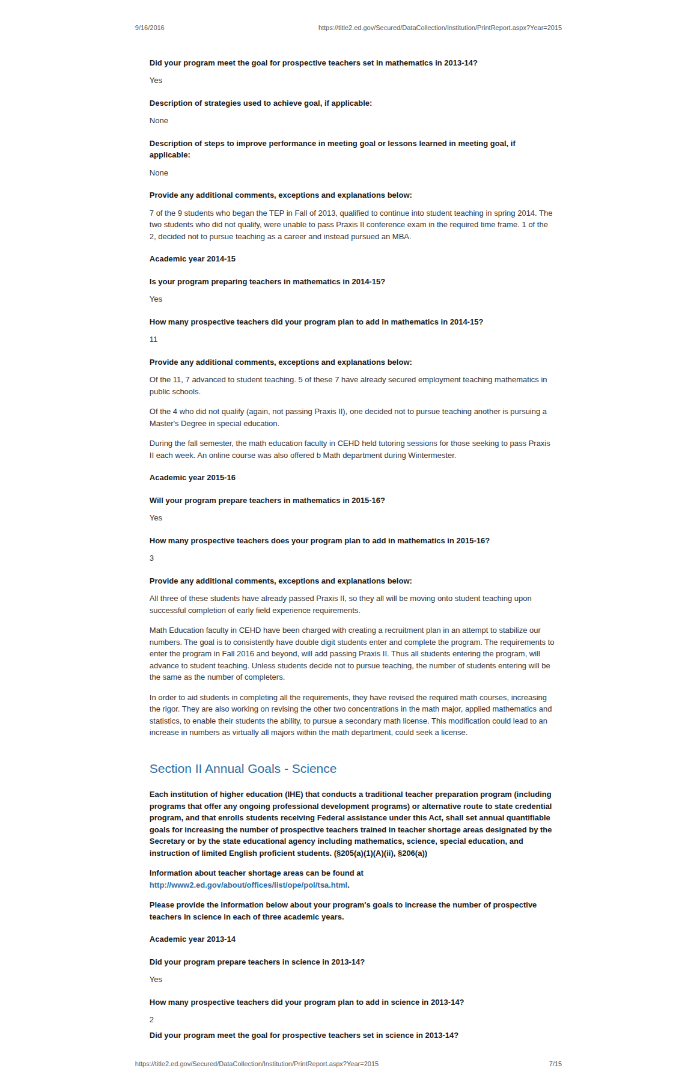9/16/2016 https://title2.ed.gov/Secured/DataCollection/Institution/PrintReport.aspx?Year=2015
Did your program meet the goal for prospective teachers set in mathematics in 2013-14?
Yes
Description of strategies used to achieve goal, if applicable:
None
Description of steps to improve performance in meeting goal or lessons learned in meeting goal, if applicable:
None
Provide any additional comments, exceptions and explanations below:
7 of the 9 students who began the TEP in Fall of 2013, qualified to continue into student teaching in spring 2014. The two students who did not qualify, were unable to pass Praxis II conference exam in the required time frame. 1 of the 2, decided not to pursue teaching as a career and instead pursued an MBA.
Academic year 2014-15
Is your program preparing teachers in mathematics in 2014-15?
Yes
How many prospective teachers did your program plan to add in mathematics in 2014-15?
11
Provide any additional comments, exceptions and explanations below:
Of the 11, 7 advanced to student teaching. 5 of these 7 have already secured employment teaching mathematics in public schools.
Of the 4 who did not qualify (again, not passing Praxis II), one decided not to pursue teaching another is pursuing a Master's Degree in special education.
During the fall semester, the math education faculty in CEHD held tutoring sessions for those seeking to pass Praxis II each week. An online course was also offered b Math department during Wintermester.
Academic year 2015-16
Will your program prepare teachers in mathematics in 2015-16?
Yes
How many prospective teachers does your program plan to add in mathematics in 2015-16?
3
Provide any additional comments, exceptions and explanations below:
All three of these students have already passed Praxis II, so they all will be moving onto student teaching upon successful completion of early field experience requirements.
Math Education faculty in CEHD have been charged with creating a recruitment plan in an attempt to stabilize our numbers. The goal is to consistently have double digit students enter and complete the program. The requirements to enter the program in Fall 2016 and beyond, will add passing Praxis II. Thus all students entering the program, will advance to student teaching. Unless students decide not to pursue teaching, the number of students entering will be the same as the number of completers.
In order to aid students in completing all the requirements, they have revised the required math courses, increasing the rigor. They are also working on revising the other two concentrations in the math major, applied mathematics and statistics, to enable their students the ability, to pursue a secondary math license. This modification could lead to an increase in numbers as virtually all majors within the math department, could seek a license.
Section II Annual Goals - Science
Each institution of higher education (IHE) that conducts a traditional teacher preparation program (including programs that offer any ongoing professional development programs) or alternative route to state credential program, and that enrolls students receiving Federal assistance under this Act, shall set annual quantifiable goals for increasing the number of prospective teachers trained in teacher shortage areas designated by the Secretary or by the state educational agency including mathematics, science, special education, and instruction of limited English proficient students. (§205(a)(1)(A)(ii), §206(a))
Information about teacher shortage areas can be found at http://www2.ed.gov/about/offices/list/ope/pol/tsa.html.
Please provide the information below about your program's goals to increase the number of prospective teachers in science in each of three academic years.
Academic year 2013-14
Did your program prepare teachers in science in 2013-14?
Yes
How many prospective teachers did your program plan to add in science in 2013-14?
2
Did your program meet the goal for prospective teachers set in science in 2013-14?
https://title2.ed.gov/Secured/DataCollection/Institution/PrintReport.aspx?Year=2015 7/15